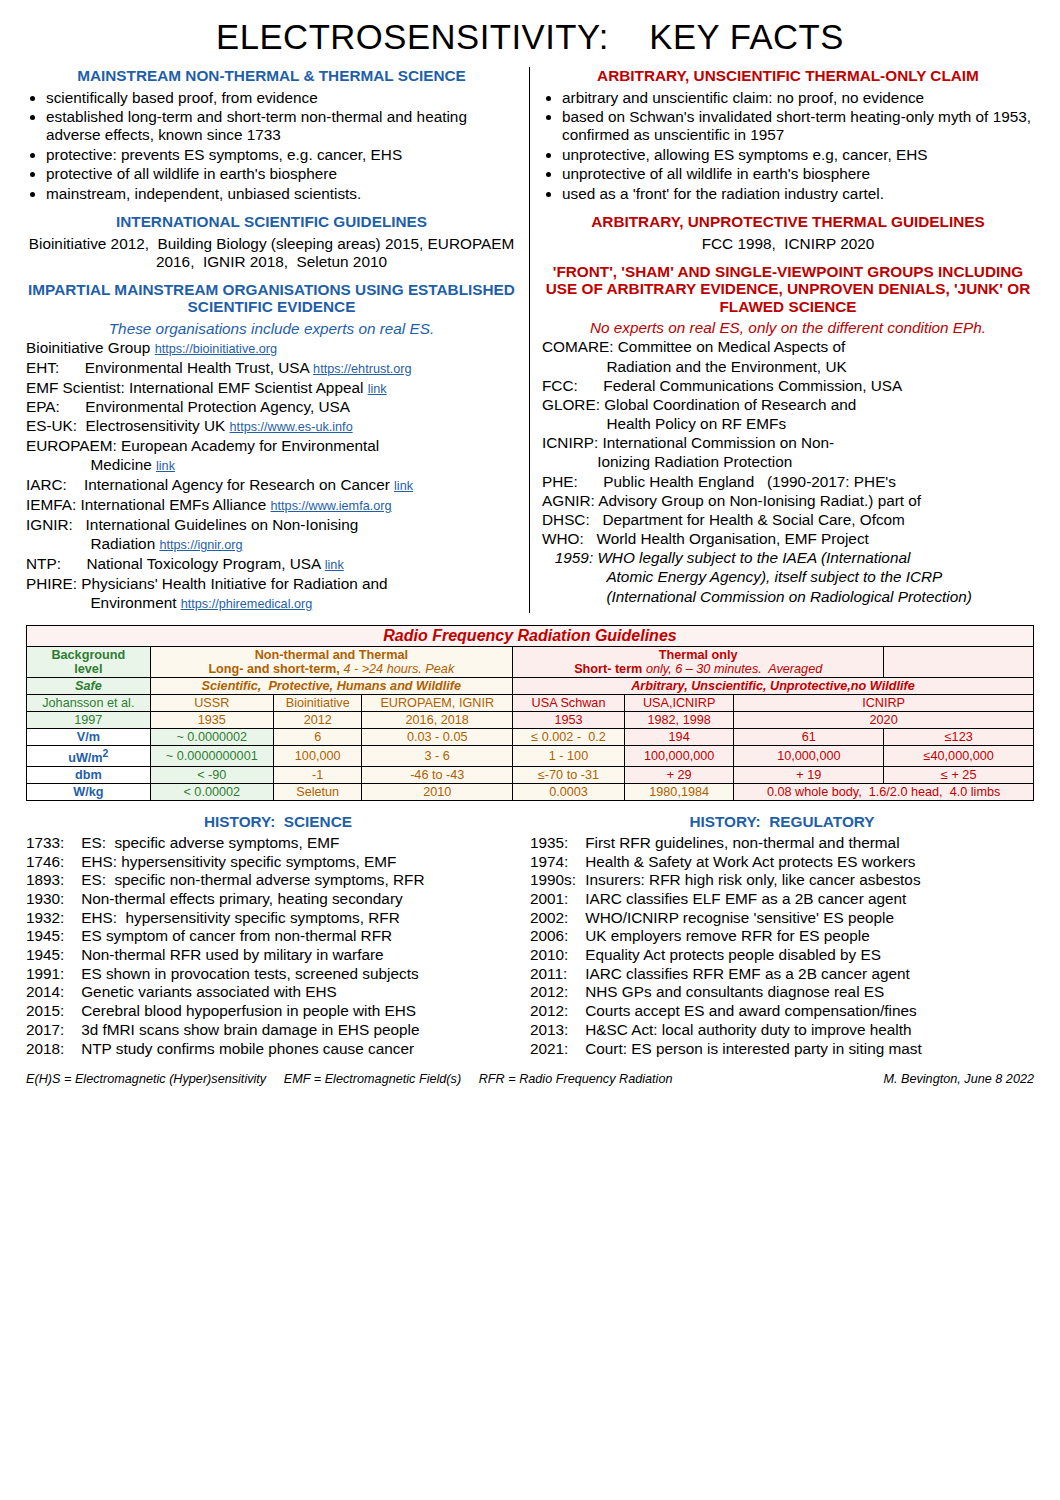ELECTROSENSITIVITY: KEY FACTS
MAINSTREAM NON-THERMAL & THERMAL SCIENCE
scientifically based proof, from evidence
established long-term and short-term non-thermal and heating adverse effects, known since 1733
protective: prevents ES symptoms, e.g. cancer, EHS
protective of all wildlife in earth's biosphere
mainstream, independent, unbiased scientists.
INTERNATIONAL SCIENTIFIC GUIDELINES
Bioinitiative 2012, Building Biology (sleeping areas) 2015, EUROPAEM 2016, IGNIR 2018, Seletun 2010
IMPARTIAL MAINSTREAM ORGANISATIONS USING ESTABLISHED SCIENTIFIC EVIDENCE
These organisations include experts on real ES.
Bioinitiative Group https://bioinitiative.org
EHT: Environmental Health Trust, USA https://ehtrust.org
EMF Scientist: International EMF Scientist Appeal link
EPA: Environmental Protection Agency, USA
ES-UK: Electrosensitivity UK https://www.es-uk.info
EUROPAEM: European Academy for Environmental Medicine link
IARC: International Agency for Research on Cancer link
IEMFA: International EMFs Alliance https://www.iemfa.org
IGNIR: International Guidelines on Non-Ionising Radiation https://ignir.org
NTP: National Toxicology Program, USA link
PHIRE: Physicians' Health Initiative for Radiation and Environment https://phiremedical.org
ARBITRARY, UNSCIENTIFIC THERMAL-ONLY CLAIM
arbitrary and unscientific claim: no proof, no evidence
based on Schwan's invalidated short-term heating-only myth of 1953, confirmed as unscientific in 1957
unprotective, allowing ES symptoms e.g, cancer, EHS
unprotective of all wildlife in earth's biosphere
used as a 'front' for the radiation industry cartel.
ARBITRARY, UNPROTECTIVE THERMAL GUIDELINES
FCC 1998, ICNIRP 2020
'FRONT', 'SHAM' AND SINGLE-VIEWPOINT GROUPS INCLUDING USE OF ARBITRARY EVIDENCE, UNPROVEN DENIALS, 'JUNK' OR FLAWED SCIENCE
No experts on real ES, only on the different condition EPh.
COMARE: Committee on Medical Aspects of Radiation and the Environment, UK
FCC: Federal Communications Commission, USA
GLORE: Global Coordination of Research and Health Policy on RF EMFs
ICNIRP: International Commission on Non-Ionizing Radiation Protection
PHE: Public Health England (1990-2017: PHE's
AGNIR: Advisory Group on Non-Ionising Radiat.) part of
DHSC: Department for Health & Social Care, Ofcom
WHO: World Health Organisation, EMF Project
1959: WHO legally subject to the IAEA (International Atomic Energy Agency), itself subject to the ICRP (International Commission on Radiological Protection)
| Radio Frequency Radiation Guidelines |
| Background level | Non-thermal and Thermal Long- and short-term, 4 - >24 hours. Peak | Thermal only Short- term only, 6 – 30 minutes. Averaged | |
| Safe | Scientific, Protective, Humans and Wildlife | Arbitrary, Unscientific, Unprotective,no Wildlife |
| Johansson et al. | USSR | Bioinitiative | EUROPAEM, IGNIR | USA Schwan | USA,ICNIRP | ICNIRP |
| 1997 | 1935 | 2012 | 2016, 2018 | 1953 | 1982, 1998 | 2020 |
| V/m | ~ 0.0000002 | 6 | 0.03 - 0.05 | ≤ 0.002 - 0.2 | 194 | 61 | ≤123 |
| uW/m 2 | ~ 0.0000000001 | 100,000 | 3 - 6 | 1 - 100 | 100,000,000 | 10,000,000 | ≤40,000,000 |
| dbm | < -90 | -1 | -46 to -43 | ≤-70 to -31 | + 29 | + 19 | ≤ + 25 |
| W/kg | < 0.00002 | Seletun | 2010 | 0.0003 | 1980,1984 | 0.08 whole body, 1.6/2.0 head, 4.0 limbs |
HISTORY: SCIENCE
1733: ES: specific adverse symptoms, EMF
1746: EHS: hypersensitivity specific symptoms, EMF
1893: ES: specific non-thermal adverse symptoms, RFR
1930: Non-thermal effects primary, heating secondary
1932: EHS: hypersensitivity specific symptoms, RFR
1945: ES symptom of cancer from non-thermal RFR
1945: Non-thermal RFR used by military in warfare
1991: ES shown in provocation tests, screened subjects
2014: Genetic variants associated with EHS
2015: Cerebral blood hypoperfusion in people with EHS
2017: 3d fMRI scans show brain damage in EHS people
2018: NTP study confirms mobile phones cause cancer
HISTORY: REGULATORY
1935: First RFR guidelines, non-thermal and thermal
1974: Health & Safety at Work Act protects ES workers
1990s: Insurers: RFR high risk only, like cancer asbestos
2001: IARC classifies ELF EMF as a 2B cancer agent
2002: WHO/ICNIRP recognise 'sensitive' ES people
2006: UK employers remove RFR for ES people
2010: Equality Act protects people disabled by ES
2011: IARC classifies RFR EMF as a 2B cancer agent
2012: NHS GPs and consultants diagnose real ES
2012: Courts accept ES and award compensation/fines
2013: H&SC Act: local authority duty to improve health
2021: Court: ES person is interested party in siting mast
E(H)S = Electromagnetic (Hyper)sensitivity EMF = Electromagnetic Field(s) RFR = Radio Frequency Radiation M. Bevington, June 8 2022